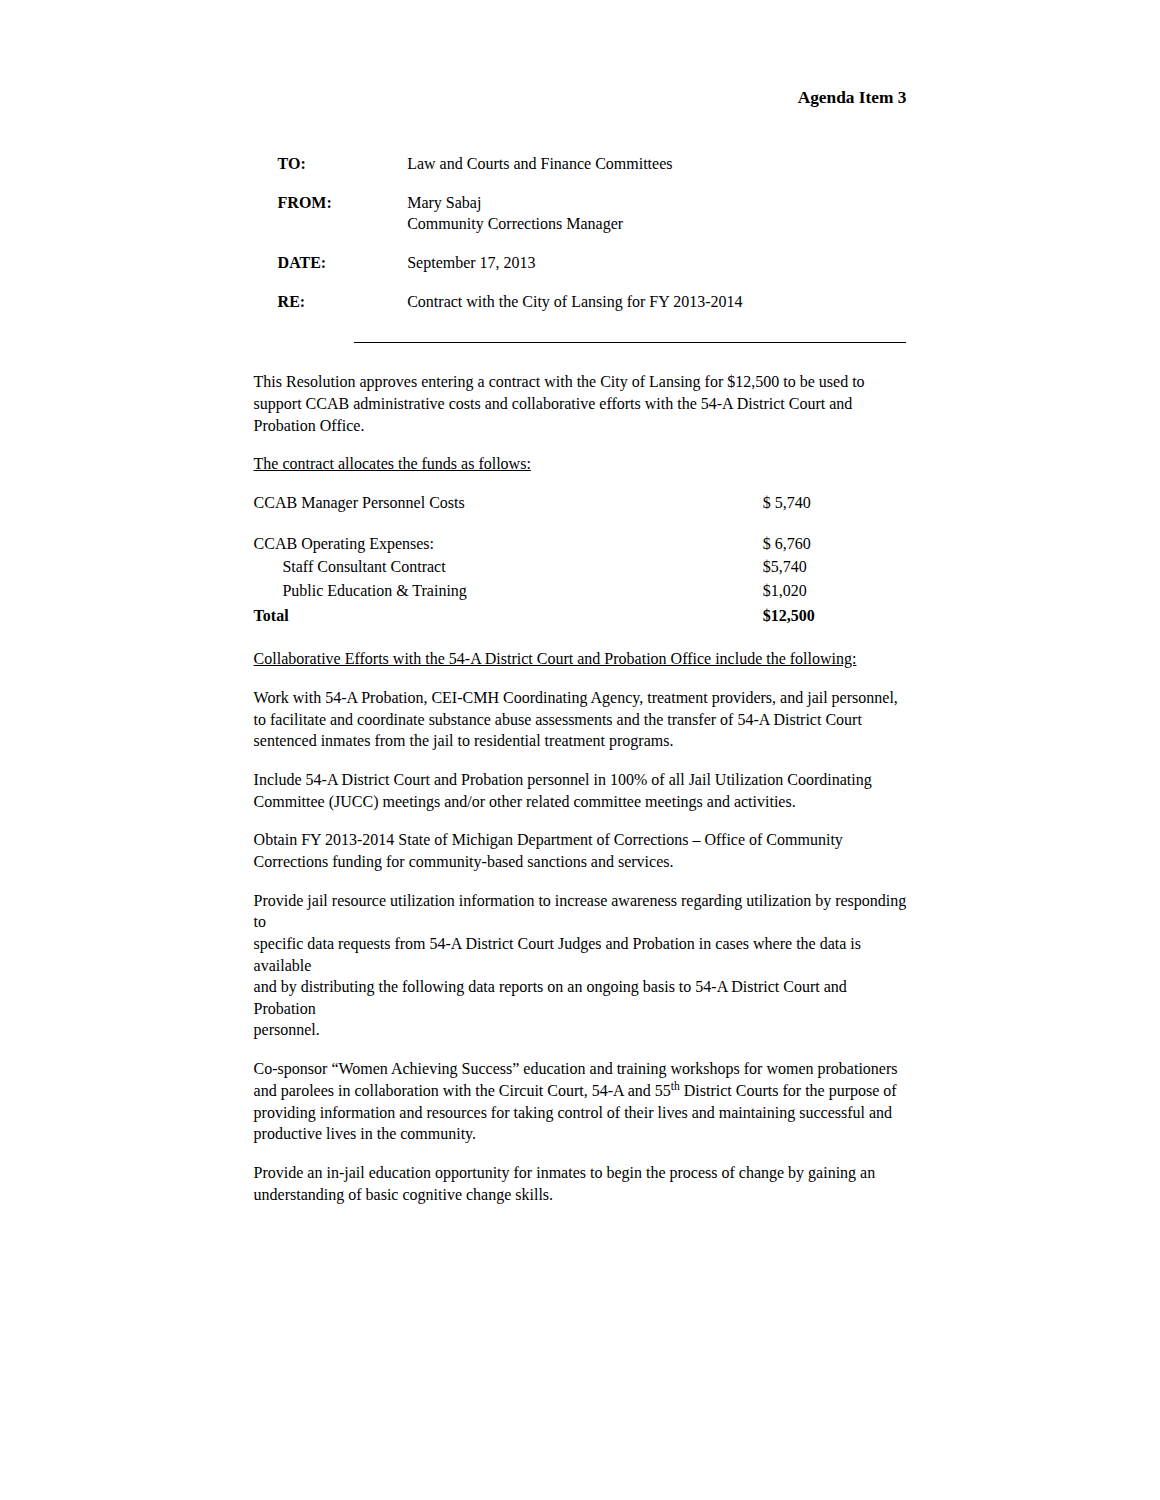Agenda Item 3
| TO: | Law and Courts and Finance Committees |
| FROM: | Mary Sabaj Community Corrections Manager |
| DATE: | September 17, 2013 |
| RE: | Contract with the City of Lansing for FY 2013-2014 |
This Resolution approves entering a contract with the City of Lansing for $12,500 to be used to support CCAB administrative costs and collaborative efforts with the 54-A District Court and Probation Office.
The contract allocates the funds as follows:
| CCAB Manager Personnel Costs | $ 5,740 |
| CCAB Operating Expenses: | $ 6,760 |
| Staff Consultant Contract | $5,740 |
| Public Education & Training | $1,020 |
| Total | $12,500 |
Collaborative Efforts with the 54-A District Court and Probation Office include the following:
Work with 54-A Probation, CEI-CMH Coordinating Agency, treatment providers, and jail personnel, to facilitate and coordinate substance abuse assessments and the transfer of 54-A District Court sentenced inmates from the jail to residential treatment programs.
Include 54-A District Court and Probation personnel in 100% of all Jail Utilization Coordinating
Committee (JUCC) meetings and/or other related committee meetings and activities.
Obtain FY 2013-2014 State of Michigan Department of Corrections – Office of Community Corrections funding for community-based sanctions and services.
Provide jail resource utilization information to increase awareness regarding utilization by responding to
specific data requests from 54-A District Court Judges and Probation in cases where the data is available
and by distributing the following data reports on an ongoing basis to 54-A District Court and Probation
personnel.
Co-sponsor “Women Achieving Success” education and training workshops for women probationers and parolees in collaboration with the Circuit Court, 54-A and 55th District Courts for the purpose of providing information and resources for taking control of their lives and maintaining successful and productive lives in the community.
Provide an in-jail education opportunity for inmates to begin the process of change by gaining an understanding of basic cognitive change skills.